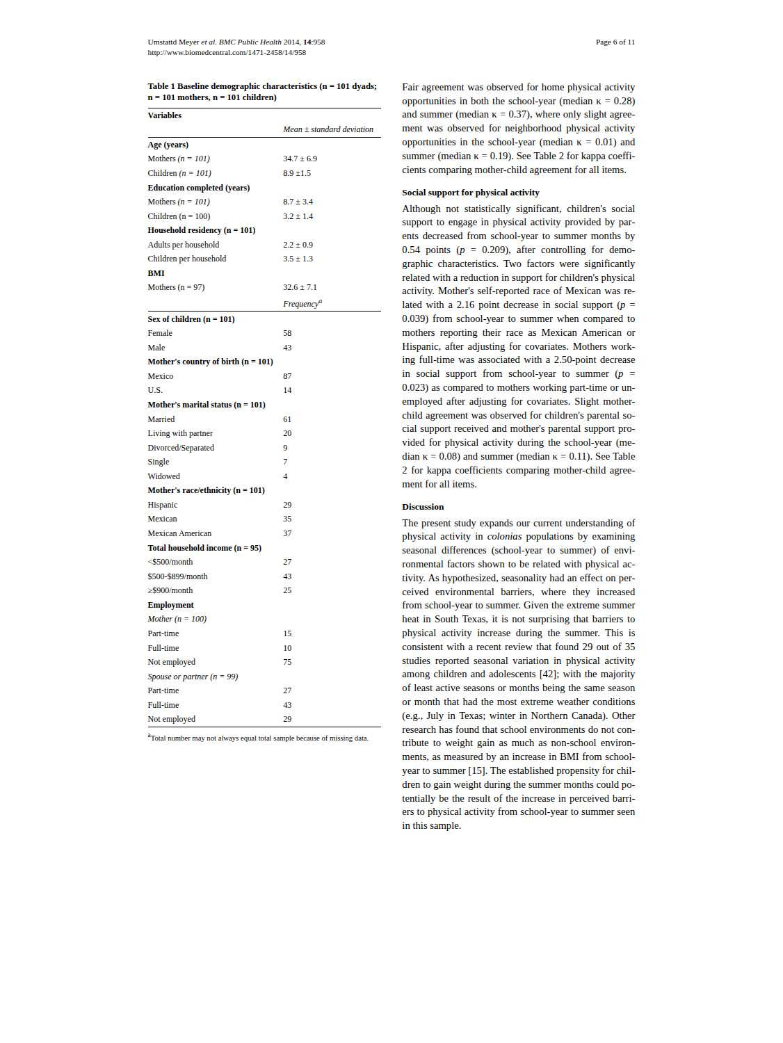Umstattd Meyer et al. BMC Public Health 2014, 14:958
http://www.biomedcentral.com/1471-2458/14/958
Page 6 of 11
Table 1 Baseline demographic characteristics (n = 101 dyads; n = 101 mothers, n = 101 children)
| Variables | |
| | Mean ± standard deviation |
| Age (years) | |
| Mothers (n = 101) | 34.7 ± 6.9 |
| Children (n = 101) | 8.9 ±1.5 |
| Education completed (years) | |
| Mothers (n = 101) | 8.7 ± 3.4 |
| Children (n = 100) | 3.2 ± 1.4 |
| Household residency (n = 101) | |
| Adults per household | 2.2 ± 0.9 |
| Children per household | 3.5 ± 1.3 |
| BMI | |
| Mothers (n = 97) | 32.6 ± 7.1 |
| | Frequency a |
| Sex of children (n = 101) | |
| Female | 58 |
| Male | 43 |
| Mother's country of birth (n = 101) | |
| Mexico | 87 |
| U.S. | 14 |
| Mother's marital status (n = 101) | |
| Married | 61 |
| Living with partner | 20 |
| Divorced/Separated | 9 |
| Single | 7 |
| Widowed | 4 |
| Mother's race/ethnicity (n = 101) | |
| Hispanic | 29 |
| Mexican | 35 |
| Mexican American | 37 |
| Total household income (n = 95) | |
| <$500/month | 27 |
| $500-$899/month | 43 |
| ≥$900/month | 25 |
| Employment | |
| Mother (n = 100) | |
| Part-time | 15 |
| Full-time | 10 |
| Not employed | 75 |
| Spouse or partner (n = 99) | |
| Part-time | 27 |
| Full-time | 43 |
| Not employed | 29 |
aTotal number may not always equal total sample because of missing data.
Fair agreement was observed for home physical activity opportunities in both the school-year (median κ = 0.28) and summer (median κ = 0.37), where only slight agreement was observed for neighborhood physical activity opportunities in the school-year (median κ = 0.01) and summer (median κ = 0.19). See Table 2 for kappa coefficients comparing mother-child agreement for all items.
Social support for physical activity
Although not statistically significant, children's social support to engage in physical activity provided by parents decreased from school-year to summer months by 0.54 points (p = 0.209), after controlling for demographic characteristics. Two factors were significantly related with a reduction in support for children's physical activity. Mother's self-reported race of Mexican was related with a 2.16 point decrease in social support (p = 0.039) from school-year to summer when compared to mothers reporting their race as Mexican American or Hispanic, after adjusting for covariates. Mothers working full-time was associated with a 2.50-point decrease in social support from school-year to summer (p = 0.023) as compared to mothers working part-time or unemployed after adjusting for covariates. Slight mother-child agreement was observed for children's parental social support received and mother's parental support provided for physical activity during the school-year (median κ = 0.08) and summer (median κ = 0.11). See Table 2 for kappa coefficients comparing mother-child agreement for all items.
Discussion
The present study expands our current understanding of physical activity in colonias populations by examining seasonal differences (school-year to summer) of environmental factors shown to be related with physical activity. As hypothesized, seasonality had an effect on perceived environmental barriers, where they increased from school-year to summer. Given the extreme summer heat in South Texas, it is not surprising that barriers to physical activity increase during the summer. This is consistent with a recent review that found 29 out of 35 studies reported seasonal variation in physical activity among children and adolescents [42]; with the majority of least active seasons or months being the same season or month that had the most extreme weather conditions (e.g., July in Texas; winter in Northern Canada). Other research has found that school environments do not contribute to weight gain as much as non-school environments, as measured by an increase in BMI from school-year to summer [15]. The established propensity for children to gain weight during the summer months could potentially be the result of the increase in perceived barriers to physical activity from school-year to summer seen in this sample.